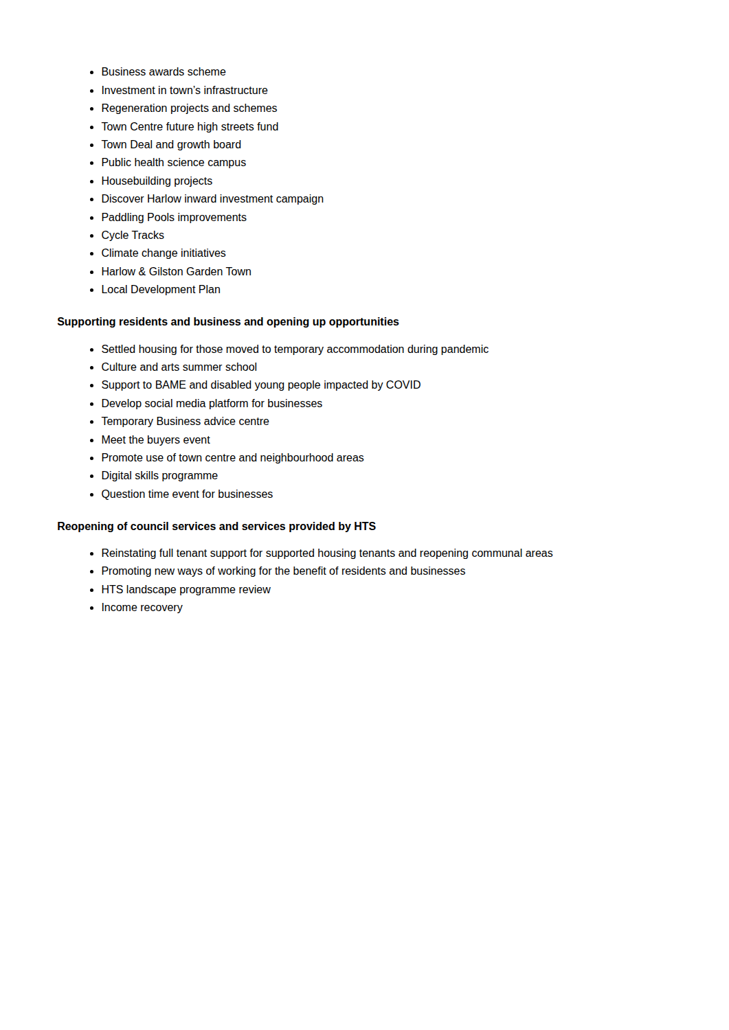Business awards scheme
Investment in town’s infrastructure
Regeneration projects and schemes
Town Centre future high streets fund
Town Deal and growth board
Public health science campus
Housebuilding projects
Discover Harlow inward investment campaign
Paddling Pools improvements
Cycle Tracks
Climate change initiatives
Harlow & Gilston Garden Town
Local Development Plan
Supporting residents and business and opening up opportunities
Settled housing for those moved to temporary accommodation during pandemic
Culture and arts summer school
Support to BAME and disabled young people impacted by COVID
Develop social media platform for businesses
Temporary Business advice centre
Meet the buyers event
Promote use of town centre and neighbourhood areas
Digital skills programme
Question time event for businesses
Reopening of council services and services provided by HTS
Reinstating full tenant support for supported housing tenants and reopening communal areas
Promoting new ways of working for the benefit of residents and businesses
HTS landscape programme review
Income recovery